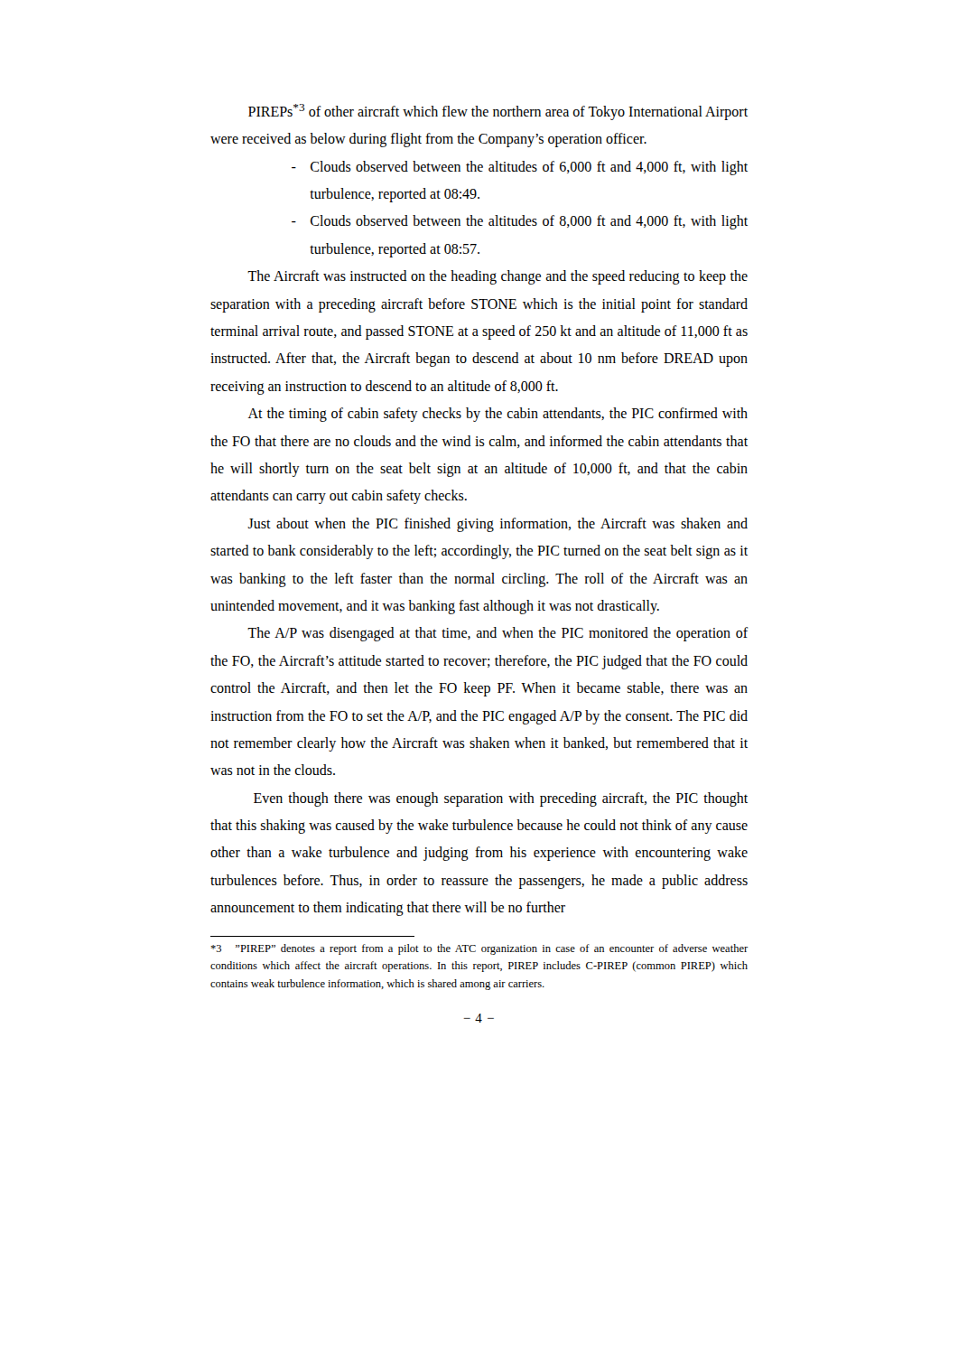PIREPs*3 of other aircraft which flew the northern area of Tokyo International Airport were received as below during flight from the Company’s operation officer.
Clouds observed between the altitudes of 6,000 ft and 4,000 ft, with light turbulence, reported at 08:49.
Clouds observed between the altitudes of 8,000 ft and 4,000 ft, with light turbulence, reported at 08:57.
The Aircraft was instructed on the heading change and the speed reducing to keep the separation with a preceding aircraft before STONE which is the initial point for standard terminal arrival route, and passed STONE at a speed of 250 kt and an altitude of 11,000 ft as instructed. After that, the Aircraft began to descend at about 10 nm before DREAD upon receiving an instruction to descend to an altitude of 8,000 ft.
At the timing of cabin safety checks by the cabin attendants, the PIC confirmed with the FO that there are no clouds and the wind is calm, and informed the cabin attendants that he will shortly turn on the seat belt sign at an altitude of 10,000 ft, and that the cabin attendants can carry out cabin safety checks.
Just about when the PIC finished giving information, the Aircraft was shaken and started to bank considerably to the left; accordingly, the PIC turned on the seat belt sign as it was banking to the left faster than the normal circling. The roll of the Aircraft was an unintended movement, and it was banking fast although it was not drastically.
The A/P was disengaged at that time, and when the PIC monitored the operation of the FO, the Aircraft’s attitude started to recover; therefore, the PIC judged that the FO could control the Aircraft, and then let the FO keep PF. When it became stable, there was an instruction from the FO to set the A/P, and the PIC engaged A/P by the consent. The PIC did not remember clearly how the Aircraft was shaken when it banked, but remembered that it was not in the clouds.
Even though there was enough separation with preceding aircraft, the PIC thought that this shaking was caused by the wake turbulence because he could not think of any cause other than a wake turbulence and judging from his experience with encountering wake turbulences before. Thus, in order to reassure the passengers, he made a public address announcement to them indicating that there will be no further
*3 ”PIREP” denotes a report from a pilot to the ATC organization in case of an encounter of adverse weather conditions which affect the aircraft operations. In this report, PIREP includes C-PIREP (common PIREP) which contains weak turbulence information, which is shared among air carriers.
− 4 −